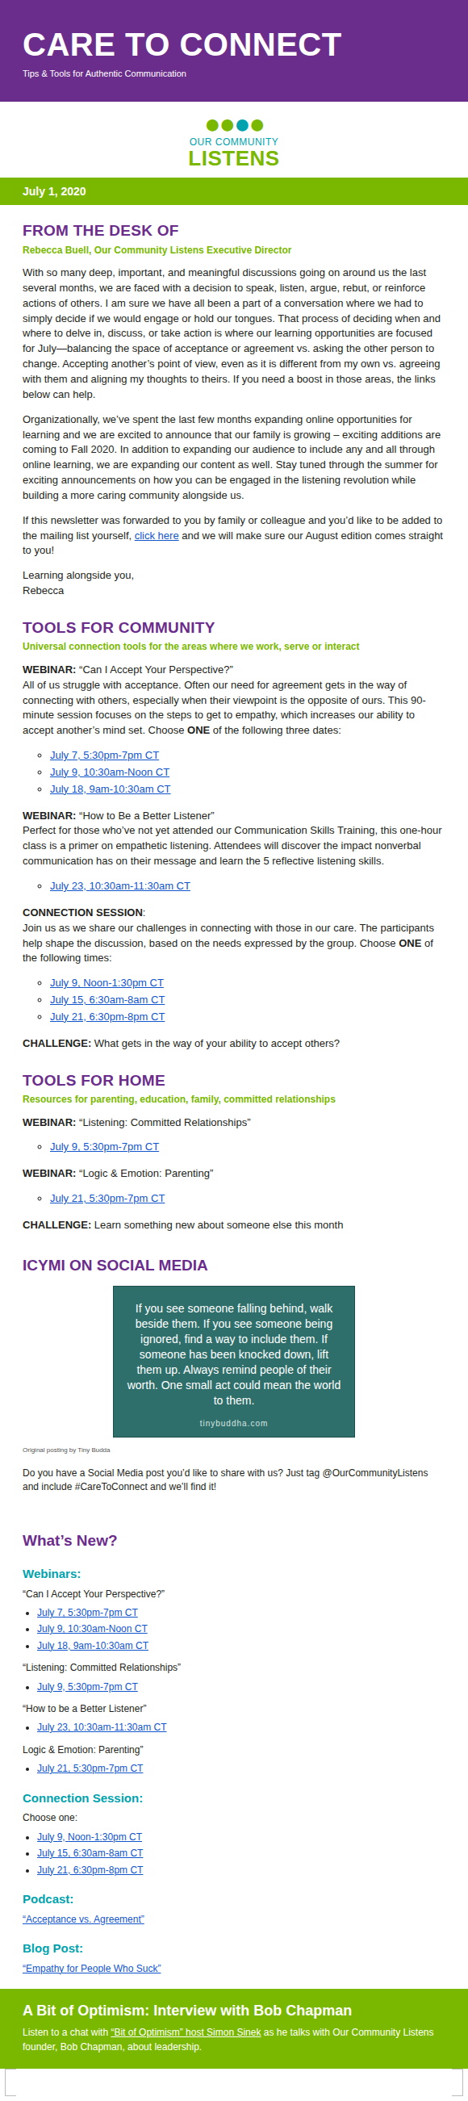CARE TO CONNECT
Tips & Tools for Authentic Communication
●●●●
OUR COMMUNITY
LISTENS
July 1, 2020
FROM THE DESK OF
Rebecca Buell, Our Community Listens Executive Director
With so many deep, important, and meaningful discussions going on around us the last several months, we are faced with a decision to speak, listen, argue, rebut, or reinforce actions of others. I am sure we have all been a part of a conversation where we had to simply decide if we would engage or hold our tongues. That process of deciding when and where to delve in, discuss, or take action is where our learning opportunities are focused for July—balancing the space of acceptance or agreement vs. asking the other person to change. Accepting another’s point of view, even as it is different from my own vs. agreeing with them and aligning my thoughts to theirs. If you need a boost in those areas, the links below can help.
Organizationally, we’ve spent the last few months expanding online opportunities for learning and we are excited to announce that our family is growing – exciting additions are coming to Fall 2020. In addition to expanding our audience to include any and all through online learning, we are expanding our content as well. Stay tuned through the summer for exciting announcements on how you can be engaged in the listening revolution while building a more caring community alongside us.
If this newsletter was forwarded to you by family or colleague and you’d like to be added to the mailing list yourself, click here and we will make sure our August edition comes straight to you!
Learning alongside you,
Rebecca
TOOLS FOR COMMUNITY
Universal connection tools for the areas where we work, serve or interact
WEBINAR: “Can I Accept Your Perspective?”
All of us struggle with acceptance. Often our need for agreement gets in the way of connecting with others, especially when their viewpoint is the opposite of ours. This 90-minute session focuses on the steps to get to empathy, which increases our ability to accept another’s mind set. Choose ONE of the following three dates:
July 7, 5:30pm-7pm CT
July 9, 10:30am-Noon CT
July 18, 9am-10:30am CT
WEBINAR: “How to Be a Better Listener”
Perfect for those who’ve not yet attended our Communication Skills Training, this one-hour class is a primer on empathetic listening. Attendees will discover the impact nonverbal communication has on their message and learn the 5 reflective listening skills.
July 23, 10:30am-11:30am CT
CONNECTION SESSION:
Join us as we share our challenges in connecting with those in our care. The participants help shape the discussion, based on the needs expressed by the group. Choose ONE of the following times:
July 9, Noon-1:30pm CT
July 15, 6:30am-8am CT
July 21, 6:30pm-8pm CT
CHALLENGE: What gets in the way of your ability to accept others?
TOOLS FOR HOME
Resources for parenting, education, family, committed relationships
WEBINAR: “Listening: Committed Relationships”
July 9, 5:30pm-7pm CT
WEBINAR: “Logic & Emotion: Parenting”
July 21, 5:30pm-7pm CT
CHALLENGE: Learn something new about someone else this month
ICYMI ON SOCIAL MEDIA
If you see someone falling behind, walk beside them. If you see someone being ignored, find a way to include them. If someone has been knocked down, lift them up. Always remind people of their worth. One small act could mean the world to them.
tinybuddha.com
Original posting by Tiny Budda
Do you have a Social Media post you’d like to share with us? Just tag @OurCommunityListens and include #CareToConnect and we’ll find it!
What’s New?
Webinars:
“Can I Accept Your Perspective?”
July 7, 5:30pm-7pm CT
July 9, 10:30am-Noon CT
July 18, 9am-10:30am CT
“Listening: Committed Relationships”
July 9, 5:30pm-7pm CT
“How to be a Better Listener”
July 23, 10:30am-11:30am CT
Logic & Emotion: Parenting”
July 21, 5:30pm-7pm CT
Connection Session:
Choose one:
July 9, Noon-1:30pm CT
July 15, 6:30am-8am CT
July 21, 6:30pm-8pm CT
Podcast:
“Acceptance vs. Agreement”
Blog Post:
“Empathy for People Who Suck”
A Bit of Optimism: Interview with Bob Chapman
Listen to a chat with “Bit of Optimism” host Simon Sinek as he talks with Our Community Listens founder, Bob Chapman, about leadership.